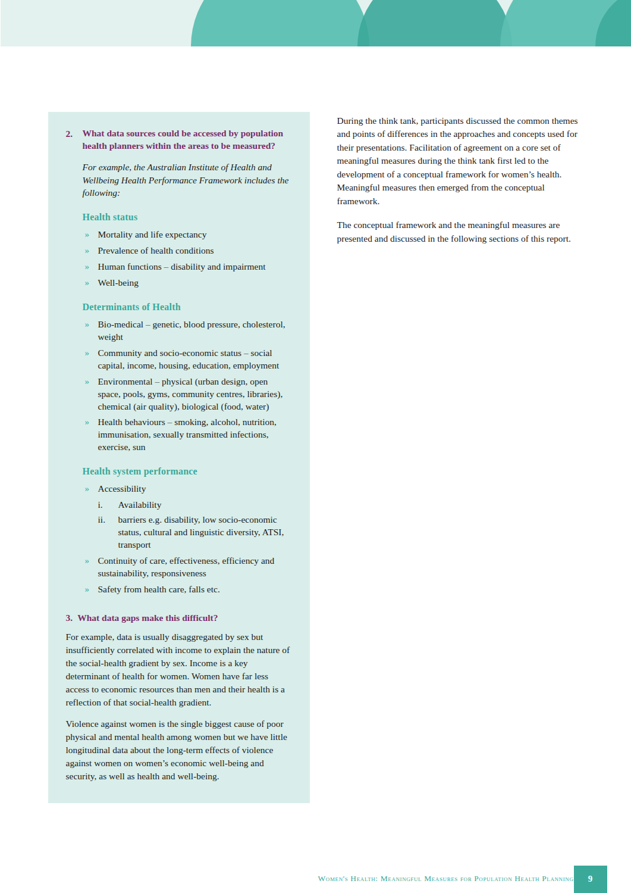2.
What data sources could be accessed by population health planners within the areas to be measured?
For example, the Australian Institute of Health and Wellbeing Health Performance Framework includes the following:
Health status
Mortality and life expectancy
Prevalence of health conditions
Human functions – disability and impairment
Well-being
Determinants of Health
Bio-medical – genetic, blood pressure, cholesterol, weight
Community and socio-economic status – social capital, income, housing, education, employment
Environmental – physical (urban design, open space, pools, gyms, community centres, libraries), chemical (air quality), biological (food, water)
Health behaviours – smoking, alcohol, nutrition, immunisation, sexually transmitted infections, exercise, sun
Health system performance
Accessibility
Availability
barriers e.g. disability, low socio-economic status, cultural and linguistic diversity, ATSI, transport
Continuity of care, effectiveness, efficiency and sustainability, responsiveness
Safety from health care, falls etc.
3. What data gaps make this difficult?
For example, data is usually disaggregated by sex but insufficiently correlated with income to explain the nature of the social-health gradient by sex. Income is a key determinant of health for women. Women have far less access to economic resources than men and their health is a reflection of that social-health gradient.
Violence against women is the single biggest cause of poor physical and mental health among women but we have little longitudinal data about the long-term effects of violence against women on women’s economic well-being and security, as well as health and well-being.
During the think tank, participants discussed the common themes and points of differences in the approaches and concepts used for their presentations. Facilitation of agreement on a core set of meaningful measures during the think tank first led to the development of a conceptual framework for women’s health. Meaningful measures then emerged from the conceptual framework.
The conceptual framework and the meaningful measures are presented and discussed in the following sections of this report.
Women's Health: Meaningful Measures for Population Health Planning
9